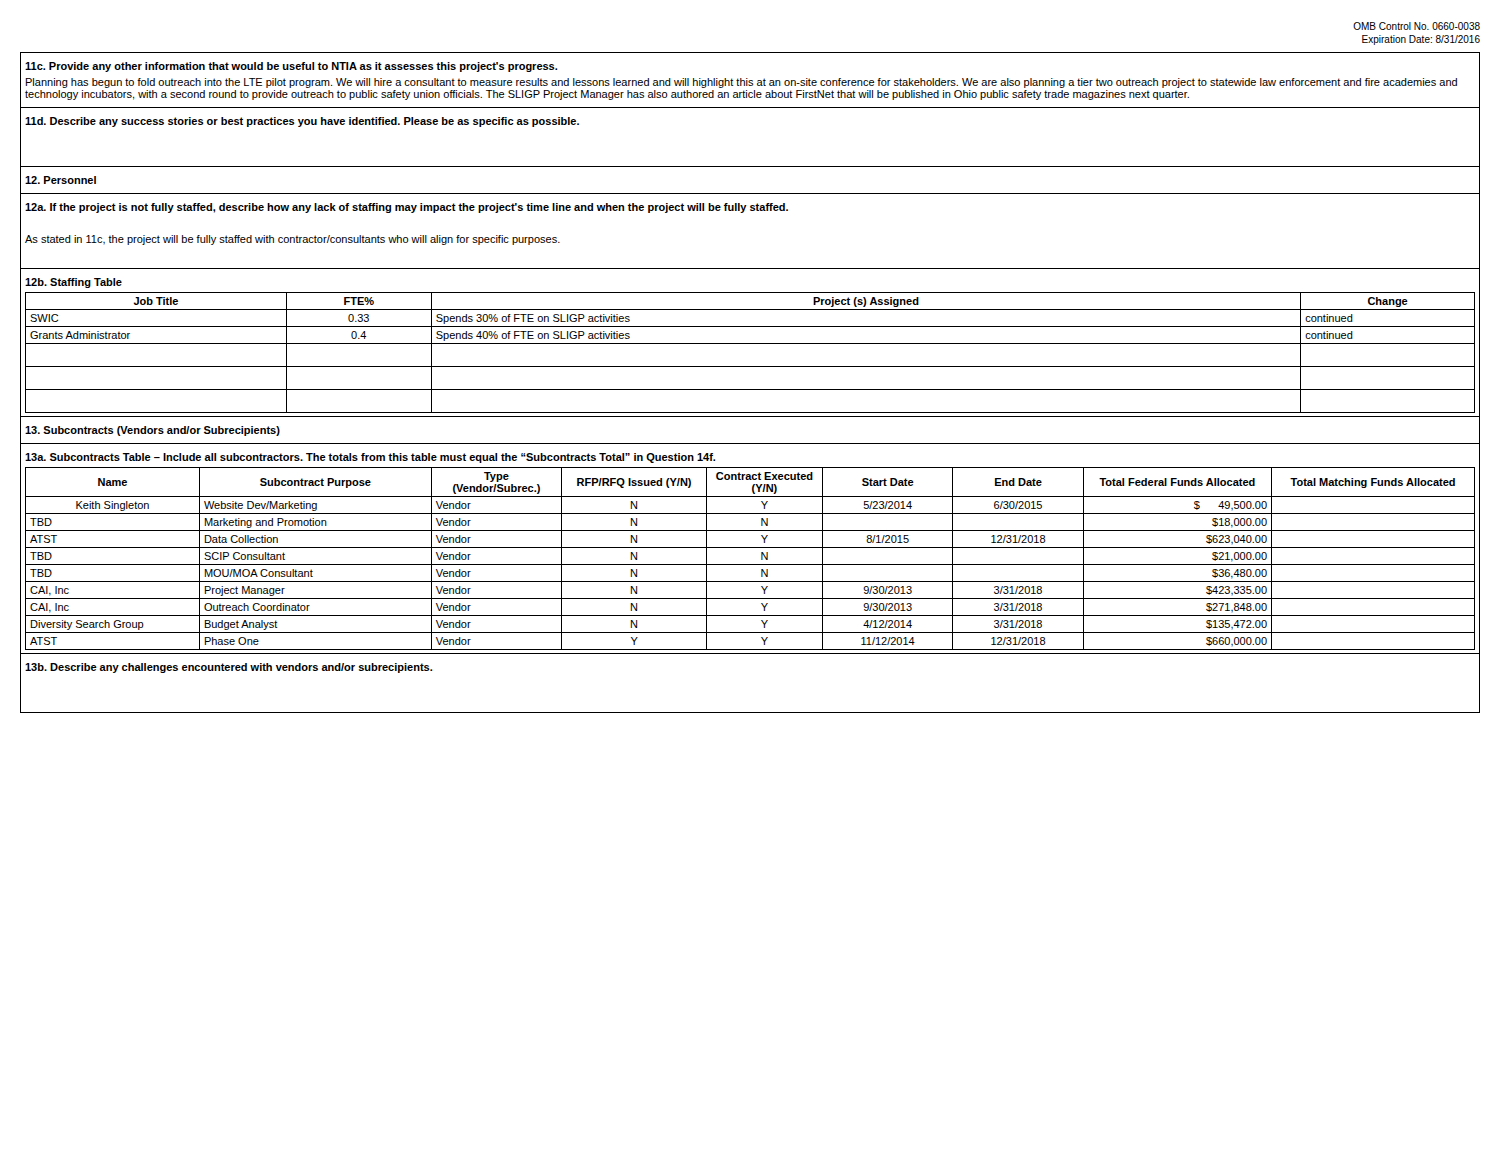OMB Control No. 0660-0038
Expiration Date: 8/31/2016
11c. Provide any other information that would be useful to NTIA as it assesses this project's progress.
Planning has begun to fold outreach into the LTE pilot program. We will hire a consultant to measure results and lessons learned and will highlight this at an on-site conference for stakeholders. We are also planning a tier two outreach project to statewide law enforcement and fire academies and technology incubators, with a second round to provide outreach to public safety union officials. The SLIGP Project Manager has also authored an article about FirstNet that will be published in Ohio public safety trade magazines next quarter.
11d. Describe any success stories or best practices you have identified. Please be as specific as possible.
12. Personnel
12a. If the project is not fully staffed, describe how any lack of staffing may impact the project's time line and when the project will be fully staffed.
As stated in 11c, the project will be fully staffed with contractor/consultants who will align for specific purposes.
12b. Staffing Table
| Job Title | FTE% | Project (s) Assigned | Change |
| --- | --- | --- | --- |
| SWIC | 0.33 | Spends 30% of FTE on SLIGP activities | continued |
| Grants Administrator | 0.4 | Spends 40% of FTE on SLIGP activities | continued |
13. Subcontracts (Vendors and/or Subrecipients)
13a. Subcontracts Table – Include all subcontractors. The totals from this table must equal the “Subcontracts Total” in Question 14f.
| Name | Subcontract Purpose | Type (Vendor/Subrec.) | RFP/RFQ Issued (Y/N) | Contract Executed (Y/N) | Start Date | End Date | Total Federal Funds Allocated | Total Matching Funds Allocated |
| --- | --- | --- | --- | --- | --- | --- | --- | --- |
| Keith Singleton | Website Dev/Marketing | Vendor | N | Y | 5/23/2014 | 6/30/2015 | $ 49,500.00 | |
| TBD | Marketing and Promotion | Vendor | N | N | | | $18,000.00 | |
| ATST | Data Collection | Vendor | N | Y | 8/1/2015 | 12/31/2018 | $623,040.00 | |
| TBD | SCIP Consultant | Vendor | N | N | | | $21,000.00 | |
| TBD | MOU/MOA Consultant | Vendor | N | N | | | $36,480.00 | |
| CAI, Inc | Project Manager | Vendor | N | Y | 9/30/2013 | 3/31/2018 | $423,335.00 | |
| CAI, Inc | Outreach Coordinator | Vendor | N | Y | 9/30/2013 | 3/31/2018 | $271,848.00 | |
| Diversity Search Group | Budget Analyst | Vendor | N | Y | 4/12/2014 | 3/31/2018 | $135,472.00 | |
| ATST | Phase One | Vendor | Y | Y | 11/12/2014 | 12/31/2018 | $660,000.00 | |
13b. Describe any challenges encountered with vendors and/or subrecipients.